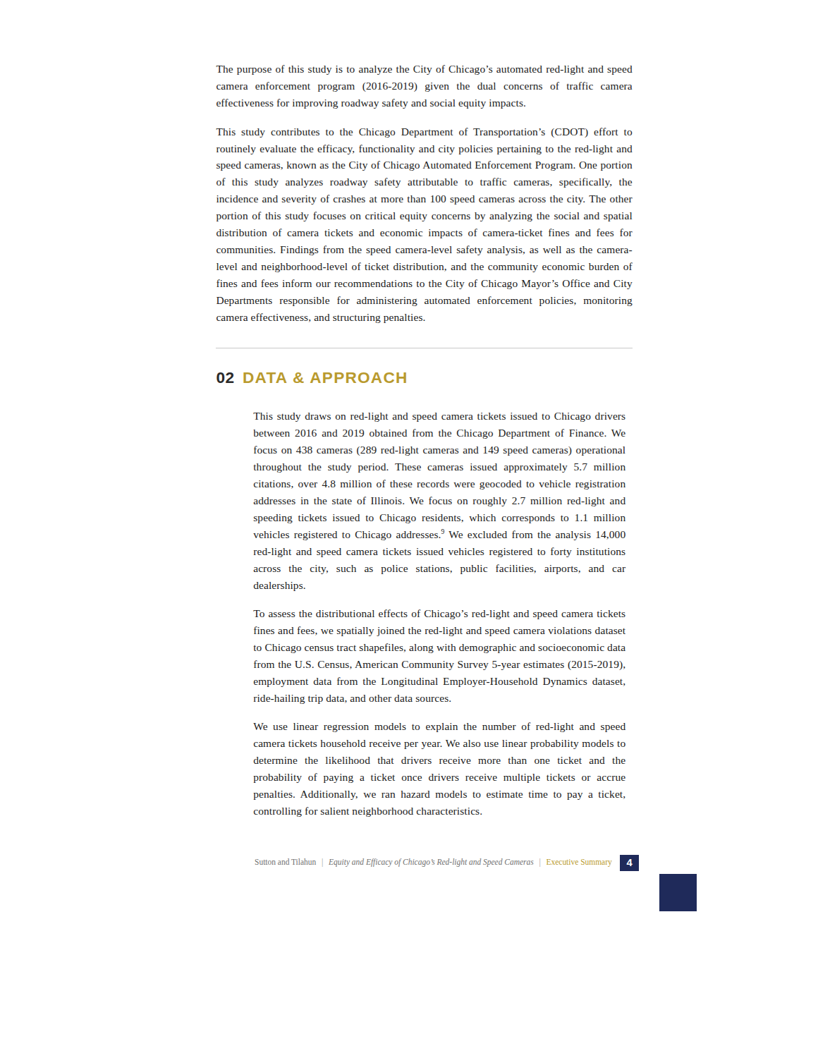The purpose of this study is to analyze the City of Chicago’s automated red-light and speed camera enforcement program (2016-2019) given the dual concerns of traffic camera effectiveness for improving roadway safety and social equity impacts.
This study contributes to the Chicago Department of Transportation’s (CDOT) effort to routinely evaluate the efficacy, functionality and city policies pertaining to the red-light and speed cameras, known as the City of Chicago Automated Enforcement Program. One portion of this study analyzes roadway safety attributable to traffic cameras, specifically, the incidence and severity of crashes at more than 100 speed cameras across the city. The other portion of this study focuses on critical equity concerns by analyzing the social and spatial distribution of camera tickets and economic impacts of camera-ticket fines and fees for communities. Findings from the speed camera-level safety analysis, as well as the camera-level and neighborhood-level of ticket distribution, and the community economic burden of fines and fees inform our recommendations to the City of Chicago Mayor’s Office and City Departments responsible for administering automated enforcement policies, monitoring camera effectiveness, and structuring penalties.
02 DATA & APPROACH
This study draws on red-light and speed camera tickets issued to Chicago drivers between 2016 and 2019 obtained from the Chicago Department of Finance. We focus on 438 cameras (289 red-light cameras and 149 speed cameras) operational throughout the study period. These cameras issued approximately 5.7 million citations, over 4.8 million of these records were geocoded to vehicle registration addresses in the state of Illinois. We focus on roughly 2.7 million red-light and speeding tickets issued to Chicago residents, which corresponds to 1.1 million vehicles registered to Chicago addresses.9 We excluded from the analysis 14,000 red-light and speed camera tickets issued vehicles registered to forty institutions across the city, such as police stations, public facilities, airports, and car dealerships.
To assess the distributional effects of Chicago’s red-light and speed camera tickets fines and fees, we spatially joined the red-light and speed camera violations dataset to Chicago census tract shapefiles, along with demographic and socioeconomic data from the U.S. Census, American Community Survey 5-year estimates (2015-2019), employment data from the Longitudinal Employer-Household Dynamics dataset, ride-hailing trip data, and other data sources.
We use linear regression models to explain the number of red-light and speed camera tickets household receive per year. We also use linear probability models to determine the likelihood that drivers receive more than one ticket and the probability of paying a ticket once drivers receive multiple tickets or accrue penalties. Additionally, we ran hazard models to estimate time to pay a ticket, controlling for salient neighborhood characteristics.
Sutton and Tilahun | Equity and Efficacy of Chicago’s Red-light and Speed Cameras | Executive Summary 4